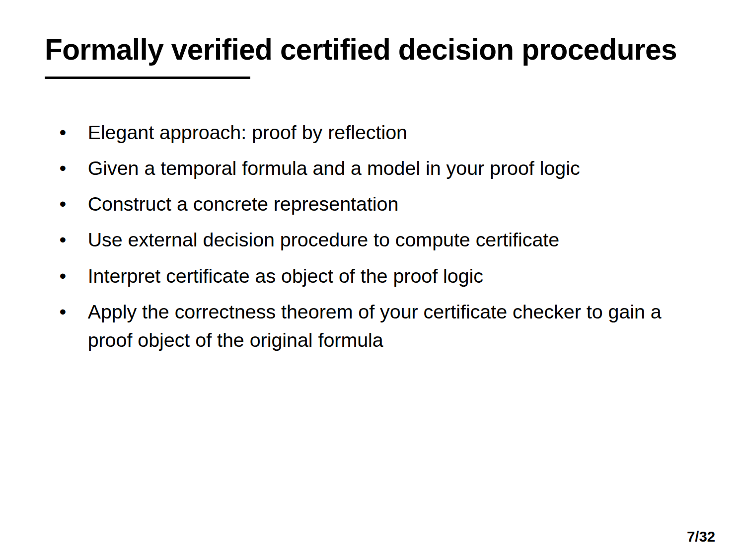Formally verified certified decision procedures
Elegant approach: proof by reflection
Given a temporal formula and a model in your proof logic
Construct a concrete representation
Use external decision procedure to compute certificate
Interpret certificate as object of the proof logic
Apply the correctness theorem of your certificate checker to gain a proof object of the original formula
7/32